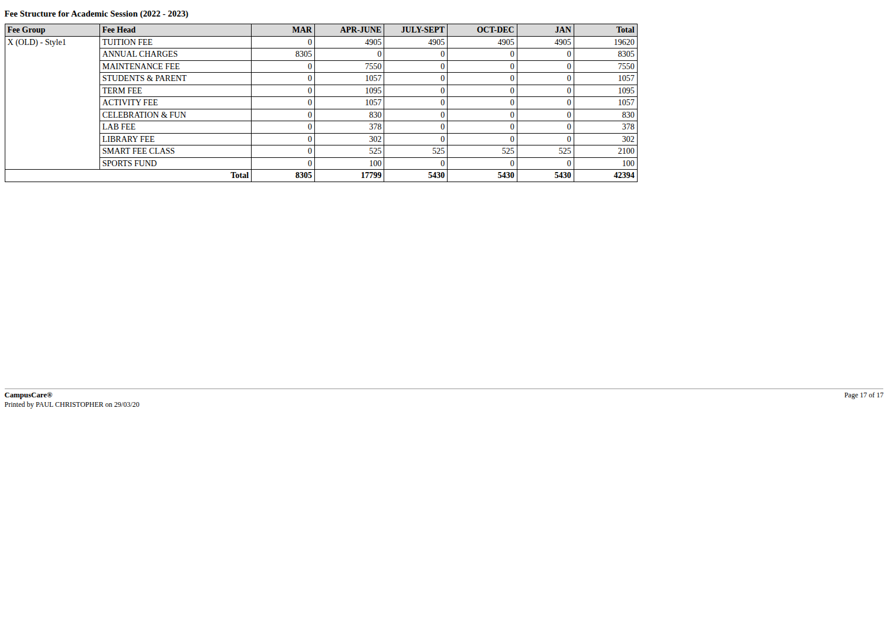Fee Structure for Academic Session (2022 - 2023)
| Fee Group | Fee Head | MAR | APR-JUNE | JULY-SEPT | OCT-DEC | JAN | Total |
| --- | --- | --- | --- | --- | --- | --- | --- |
| X (OLD) - Style1 | TUITION FEE | 0 | 4905 | 4905 | 4905 | 4905 | 19620 |
| ANNUAL CHARGES | 8305 | 0 | 0 | 0 | 0 | 8305 |
| MAINTENANCE FEE | 0 | 7550 | 0 | 0 | 0 | 7550 |
| STUDENTS & PARENT | 0 | 1057 | 0 | 0 | 0 | 1057 |
| TERM FEE | 0 | 1095 | 0 | 0 | 0 | 1095 |
| ACTIVITY FEE | 0 | 1057 | 0 | 0 | 0 | 1057 |
| CELEBRATION & FUN | 0 | 830 | 0 | 0 | 0 | 830 |
| LAB FEE | 0 | 378 | 0 | 0 | 0 | 378 |
| LIBRARY FEE | 0 | 302 | 0 | 0 | 0 | 302 |
| SMART FEE CLASS | 0 | 525 | 525 | 525 | 525 | 2100 |
| SPORTS FUND | 0 | 100 | 0 | 0 | 0 | 100 |
| Total | 8305 | 17799 | 5430 | 5430 | 5430 | 42394 |
CampusCare®
Page 17 of 17
Printed by PAUL CHRISTOPHER on 29/03/20